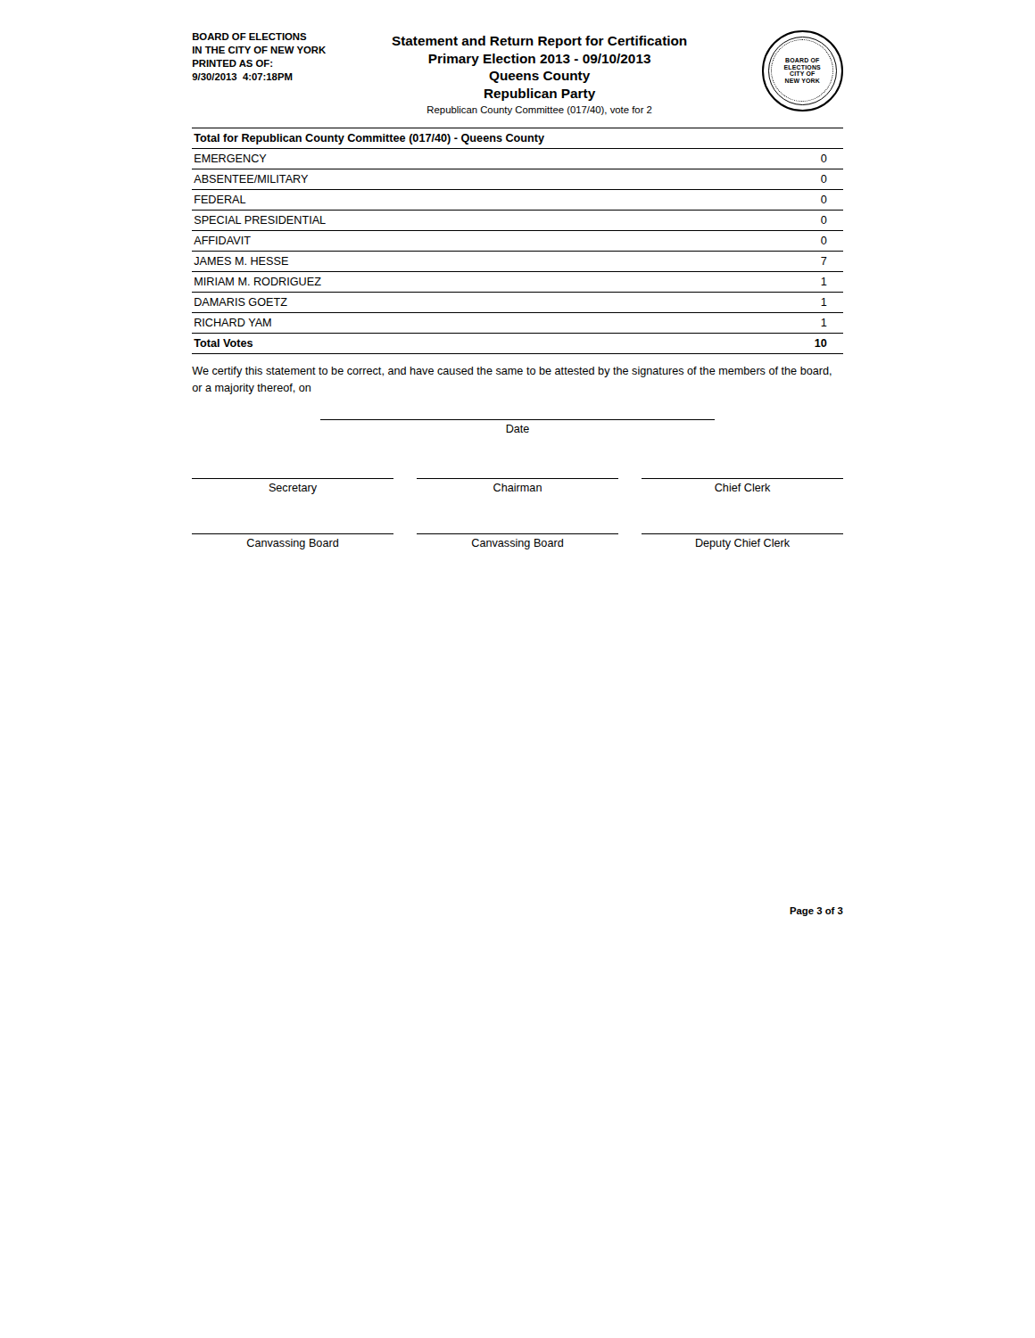BOARD OF ELECTIONS
IN THE CITY OF NEW YORK
PRINTED AS OF:
9/30/2013 4:07:18PM
Statement and Return Report for Certification
Primary Election 2013 - 09/10/2013
Queens County
Republican Party
Republican County Committee (017/40), vote for 2
BOARD OF
ELECTIONS
CITY OF
NEW YORK
Total for Republican County Committee (017/40) - Queens County
| EMERGENCY | 0 |
| ABSENTEE/MILITARY | 0 |
| FEDERAL | 0 |
| SPECIAL PRESIDENTIAL | 0 |
| AFFIDAVIT | 0 |
| JAMES M. HESSE | 7 |
| MIRIAM M. RODRIGUEZ | 1 |
| DAMARIS GOETZ | 1 |
| RICHARD YAM | 1 |
| Total Votes | 10 |
We certify this statement to be correct, and have caused the same to be attested by the signatures of the members of the board, or a majority thereof, on
Date
Secretary
Chairman
Chief Clerk
Canvassing Board
Canvassing Board
Deputy Chief Clerk
Page 3 of 3